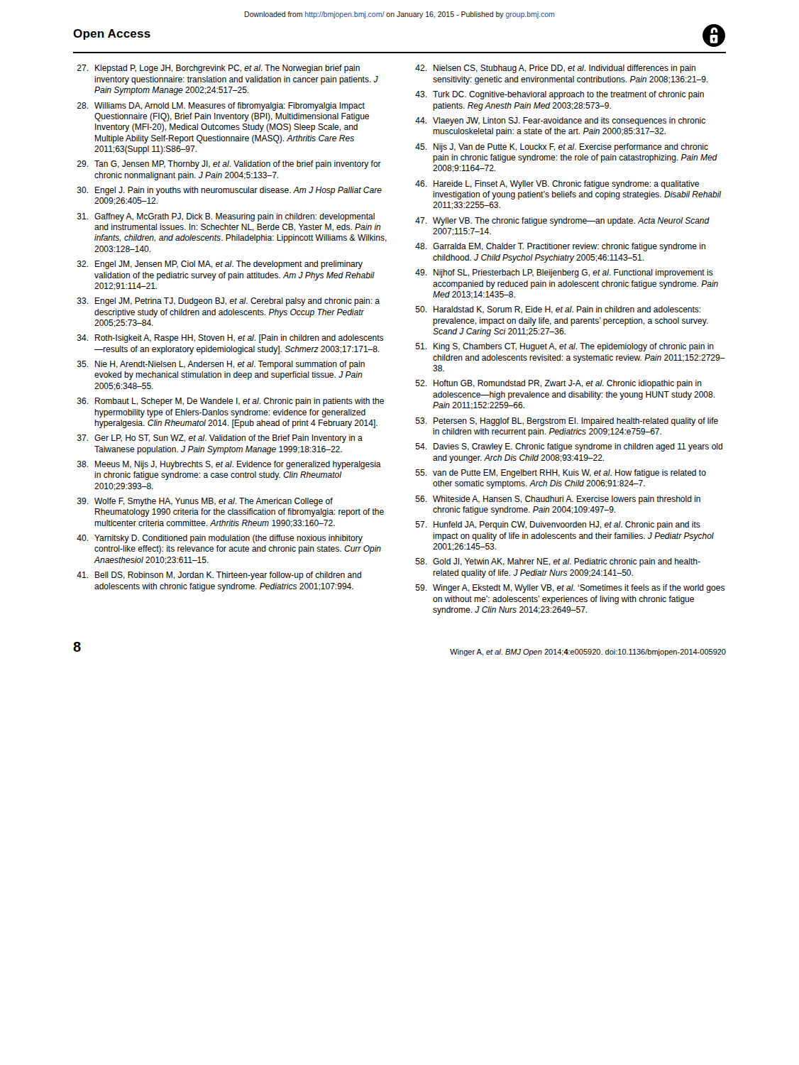Downloaded from http://bmjopen.bmj.com/ on January 16, 2015 - Published by group.bmj.com
Open Access
27. Klepstad P, Loge JH, Borchgrevink PC, et al. The Norwegian brief pain inventory questionnaire: translation and validation in cancer pain patients. J Pain Symptom Manage 2002;24:517–25.
28. Williams DA, Arnold LM. Measures of fibromyalgia: Fibromyalgia Impact Questionnaire (FIQ), Brief Pain Inventory (BPI), Multidimensional Fatigue Inventory (MFI-20), Medical Outcomes Study (MOS) Sleep Scale, and Multiple Ability Self-Report Questionnaire (MASQ). Arthritis Care Res 2011;63(Suppl 11):S86–97.
29. Tan G, Jensen MP, Thornby JI, et al. Validation of the brief pain inventory for chronic nonmalignant pain. J Pain 2004;5:133–7.
30. Engel J. Pain in youths with neuromuscular disease. Am J Hosp Palliat Care 2009;26:405–12.
31. Gaffney A, McGrath PJ, Dick B. Measuring pain in children: developmental and instrumental issues. In: Schechter NL, Berde CB, Yaster M, eds. Pain in infants, children, and adolescents. Philadelphia: Lippincott Williams & Wilkins, 2003:128–140.
32. Engel JM, Jensen MP, Ciol MA, et al. The development and preliminary validation of the pediatric survey of pain attitudes. Am J Phys Med Rehabil 2012;91:114–21.
33. Engel JM, Petrina TJ, Dudgeon BJ, et al. Cerebral palsy and chronic pain: a descriptive study of children and adolescents. Phys Occup Ther Pediatr 2005;25:73–84.
34. Roth-Isigkeit A, Raspe HH, Stoven H, et al. [Pain in children and adolescents—results of an exploratory epidemiological study]. Schmerz 2003;17:171–8.
35. Nie H, Arendt-Nielsen L, Andersen H, et al. Temporal summation of pain evoked by mechanical stimulation in deep and superficial tissue. J Pain 2005;6:348–55.
36. Rombaut L, Scheper M, De Wandele I, et al. Chronic pain in patients with the hypermobility type of Ehlers-Danlos syndrome: evidence for generalized hyperalgesia. Clin Rheumatol 2014. [Epub ahead of print 4 February 2014].
37. Ger LP, Ho ST, Sun WZ, et al. Validation of the Brief Pain Inventory in a Taiwanese population. J Pain Symptom Manage 1999;18:316–22.
38. Meeus M, Nijs J, Huybrechts S, et al. Evidence for generalized hyperalgesia in chronic fatigue syndrome: a case control study. Clin Rheumatol 2010;29:393–8.
39. Wolfe F, Smythe HA, Yunus MB, et al. The American College of Rheumatology 1990 criteria for the classification of fibromyalgia: report of the multicenter criteria committee. Arthritis Rheum 1990;33:160–72.
40. Yarnitsky D. Conditioned pain modulation (the diffuse noxious inhibitory control-like effect): its relevance for acute and chronic pain states. Curr Opin Anaesthesiol 2010;23:611–15.
41. Bell DS, Robinson M, Jordan K. Thirteen-year follow-up of children and adolescents with chronic fatigue syndrome. Pediatrics 2001;107:994.
42. Nielsen CS, Stubhaug A, Price DD, et al. Individual differences in pain sensitivity: genetic and environmental contributions. Pain 2008;136:21–9.
43. Turk DC. Cognitive-behavioral approach to the treatment of chronic pain patients. Reg Anesth Pain Med 2003;28:573–9.
44. Vlaeyen JW, Linton SJ. Fear-avoidance and its consequences in chronic musculoskeletal pain: a state of the art. Pain 2000;85:317–32.
45. Nijs J, Van de Putte K, Louckx F, et al. Exercise performance and chronic pain in chronic fatigue syndrome: the role of pain catastrophizing. Pain Med 2008;9:1164–72.
46. Hareide L, Finset A, Wyller VB. Chronic fatigue syndrome: a qualitative investigation of young patient’s beliefs and coping strategies. Disabil Rehabil 2011;33:2255–63.
47. Wyller VB. The chronic fatigue syndrome—an update. Acta Neurol Scand 2007;115:7–14.
48. Garralda EM, Chalder T. Practitioner review: chronic fatigue syndrome in childhood. J Child Psychol Psychiatry 2005;46:1143–51.
49. Nijhof SL, Priesterbach LP, Bleijenberg G, et al. Functional improvement is accompanied by reduced pain in adolescent chronic fatigue syndrome. Pain Med 2013;14:1435–8.
50. Haraldstad K, Sorum R, Eide H, et al. Pain in children and adolescents: prevalence, impact on daily life, and parents’ perception, a school survey. Scand J Caring Sci 2011;25:27–36.
51. King S, Chambers CT, Huguet A, et al. The epidemiology of chronic pain in children and adolescents revisited: a systematic review. Pain 2011;152:2729–38.
52. Hoftun GB, Romundstad PR, Zwart J-A, et al. Chronic idiopathic pain in adolescence—high prevalence and disability: the young HUNT study 2008. Pain 2011;152:2259–66.
53. Petersen S, Hagglof BL, Bergstrom EI. Impaired health-related quality of life in children with recurrent pain. Pediatrics 2009;124:e759–67.
54. Davies S, Crawley E. Chronic fatigue syndrome in children aged 11 years old and younger. Arch Dis Child 2008;93:419–22.
55. van de Putte EM, Engelbert RHH, Kuis W, et al. How fatigue is related to other somatic symptoms. Arch Dis Child 2006;91:824–7.
56. Whiteside A, Hansen S, Chaudhuri A. Exercise lowers pain threshold in chronic fatigue syndrome. Pain 2004;109:497–9.
57. Hunfeld JA, Perquin CW, Duivenvoorden HJ, et al. Chronic pain and its impact on quality of life in adolescents and their families. J Pediatr Psychol 2001;26:145–53.
58. Gold JI, Yetwin AK, Mahrer NE, et al. Pediatric chronic pain and health-related quality of life. J Pediatr Nurs 2009;24:141–50.
59. Winger A, Ekstedt M, Wyller VB, et al. ‘Sometimes it feels as if the world goes on without me’: adolescents’ experiences of living with chronic fatigue syndrome. J Clin Nurs 2014;23:2649–57.
8
Winger A, et al. BMJ Open 2014;4:e005920. doi:10.1136/bmjopen-2014-005920